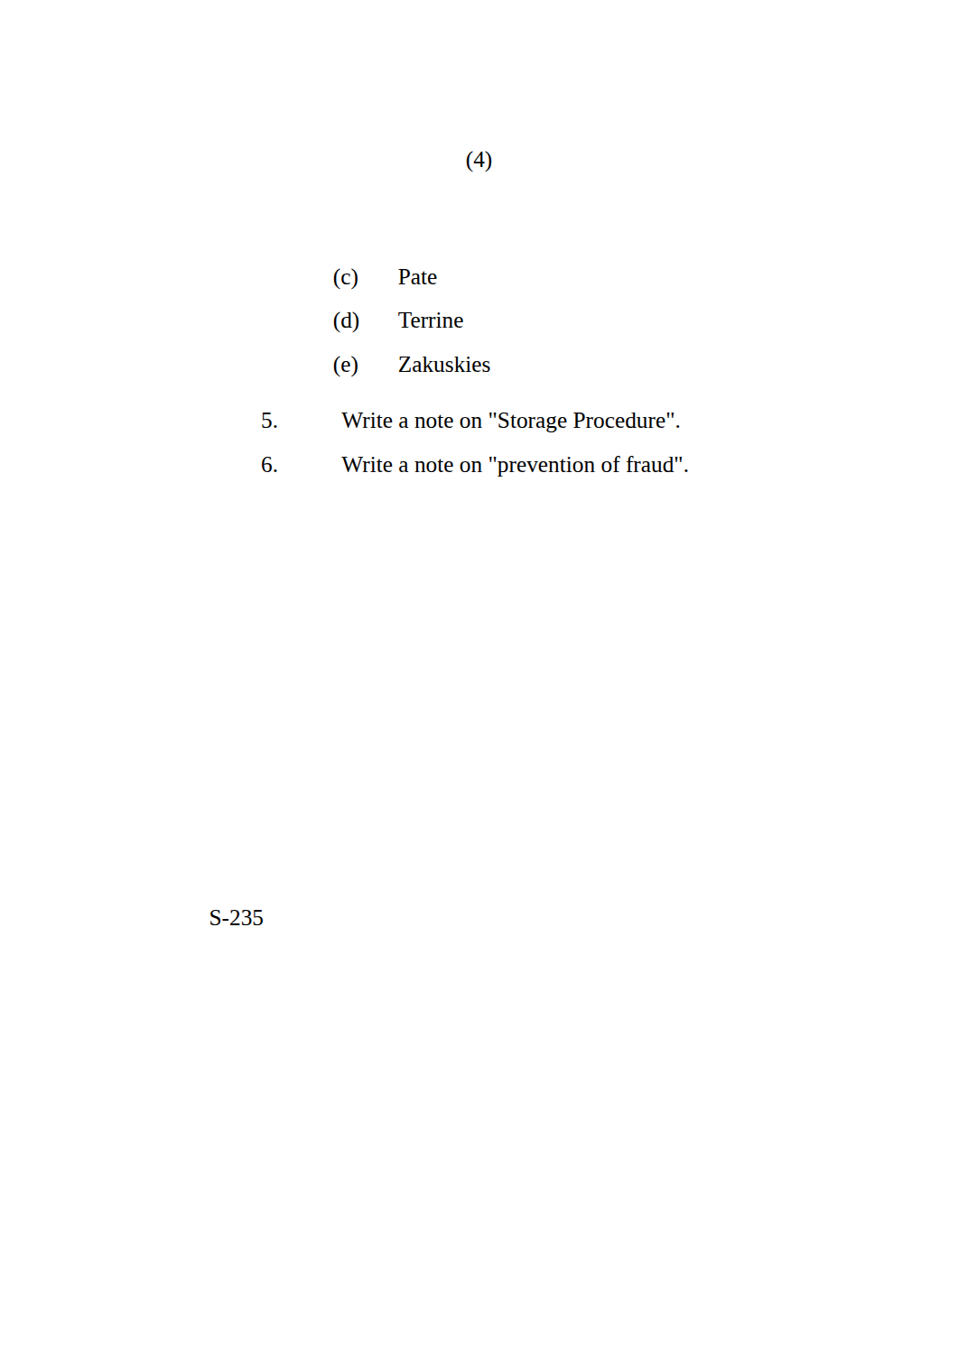(4)
(c) Pate
(d) Terrine
(e) Zakuskies
5. Write a note on "Storage Procedure".
6. Write a note on "prevention of fraud".
S-235